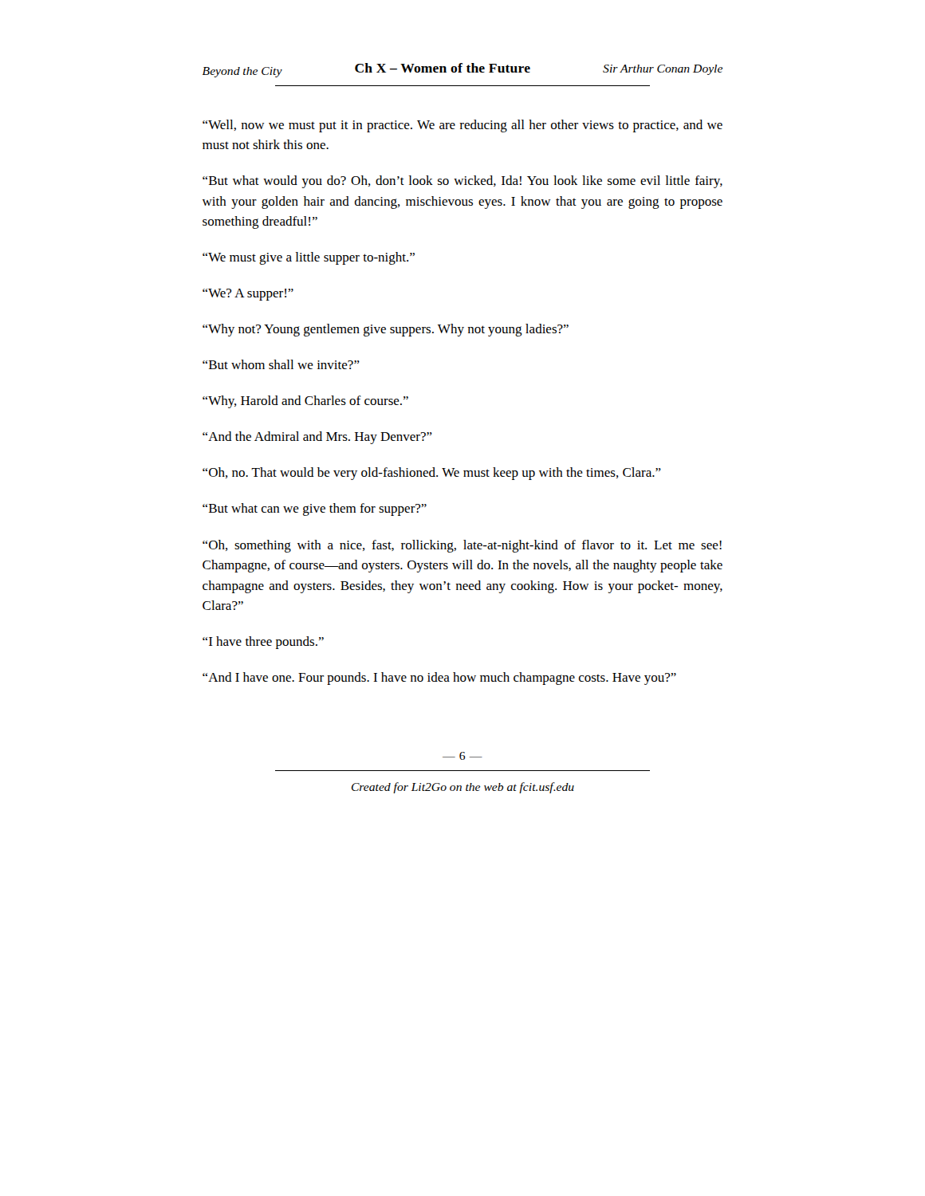Beyond the City
Ch X – Women of the Future
Sir Arthur Conan Doyle
“Well, now we must put it in practice. We are reducing all her other views to practice, and we must not shirk this one.
“But what would you do? Oh, don’t look so wicked, Ida! You look like some evil little fairy, with your golden hair and dancing, mischievous eyes. I know that you are going to propose something dreadful!”
“We must give a little supper to-night.”
“We? A supper!”
“Why not? Young gentlemen give suppers. Why not young ladies?”
“But whom shall we invite?”
“Why, Harold and Charles of course.”
“And the Admiral and Mrs. Hay Denver?”
“Oh, no. That would be very old-fashioned. We must keep up with the times, Clara.”
“But what can we give them for supper?”
“Oh, something with a nice, fast, rollicking, late-at-night-kind of flavor to it. Let me see! Champagne, of course—and oysters. Oysters will do. In the novels, all the naughty people take champagne and oysters. Besides, they won’t need any cooking. How is your pocket- money, Clara?”
“I have three pounds.”
“And I have one. Four pounds. I have no idea how much champagne costs. Have you?”
— 6 —
Created for Lit2Go on the web at fcit.usf.edu